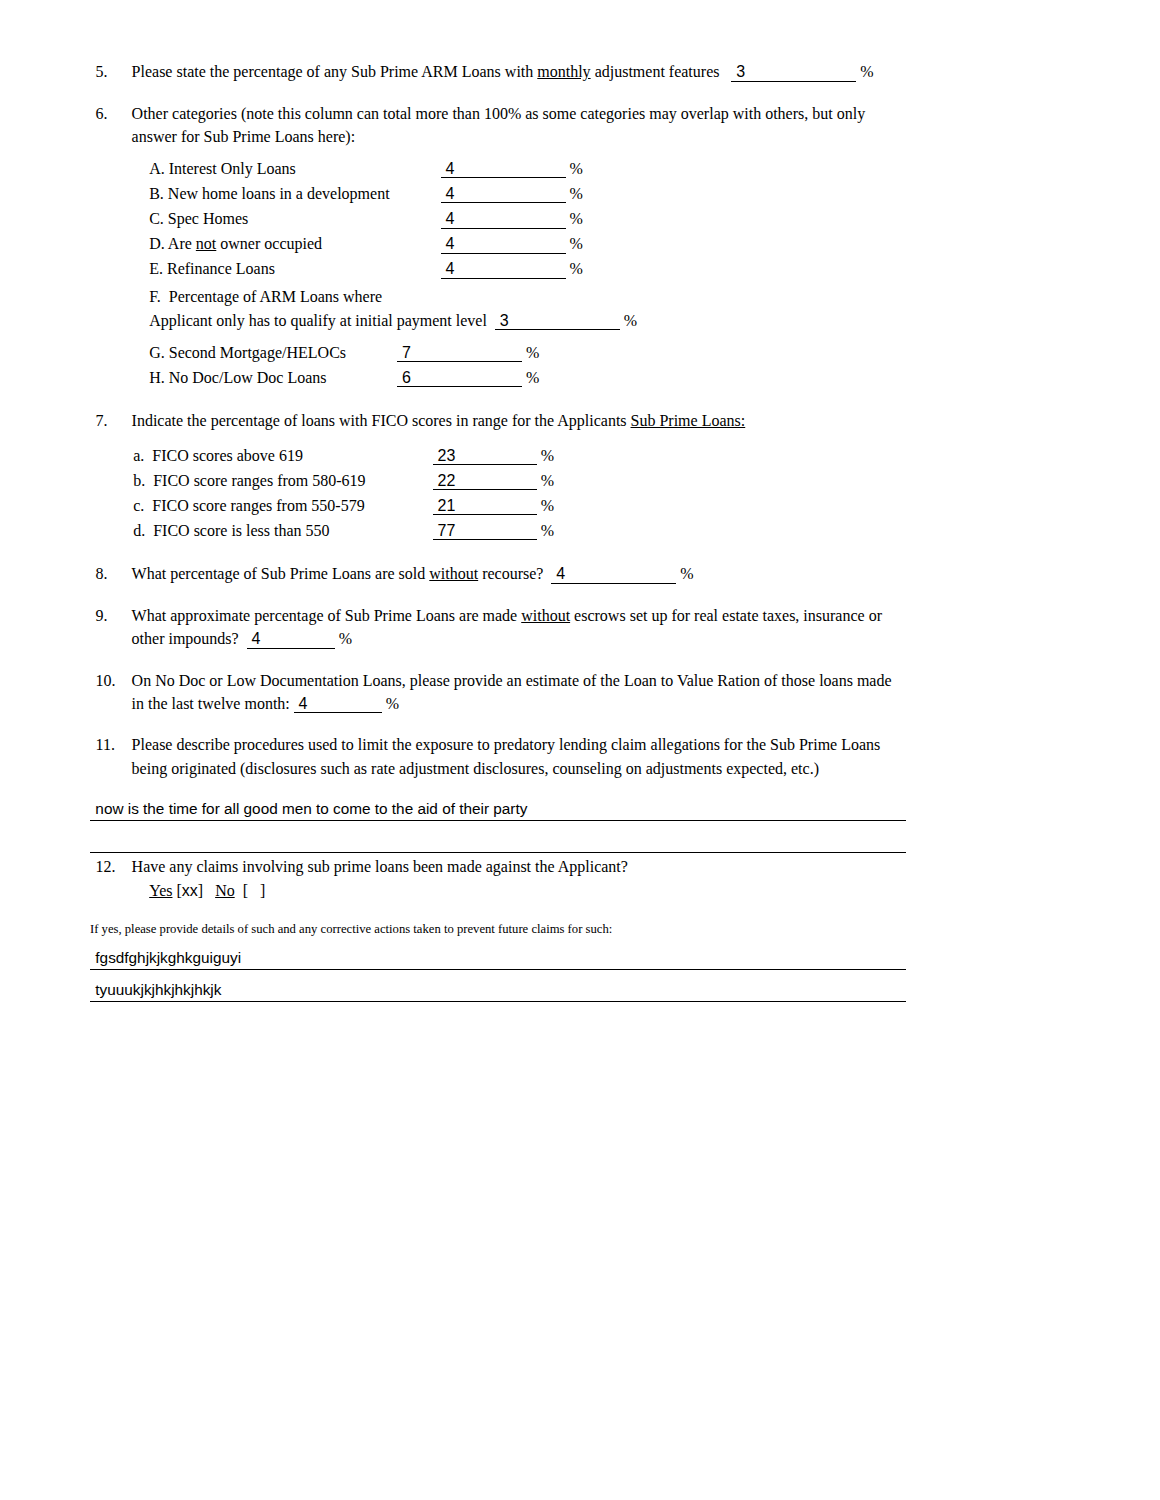5. Please state the percentage of any Sub Prime ARM Loans with monthly adjustment features 3%
6. Other categories (note this column can total more than 100% as some categories may overlap with others, but only answer for Sub Prime Loans here):
| A. Interest Only Loans | 4 % |
| B. New home loans in a development | 4 % |
| C. Spec Homes | 4 % |
| D. Are not owner occupied | 4 % |
| E. Refinance Loans | 4 % |
F. Percentage of ARM Loans where
Applicant only has to qualify at initial payment level 3%
| G. Second Mortgage/HELOCs | 7 % |
| H. No Doc/Low Doc Loans | 6 % |
7. Indicate the percentage of loans with FICO scores in range for the Applicants Sub Prime Loans:
| a. FICO scores above 619 | 23 % |
| b. FICO score ranges from 580-619 | 22 % |
| c. FICO score ranges from 550-579 | 21 % |
| d. FICO score is less than 550 | 77 % |
8. What percentage of Sub Prime Loans are sold without recourse? 4%
9. What approximate percentage of Sub Prime Loans are made without escrows set up for real estate taxes, insurance or other impounds? 4%
10. On No Doc or Low Documentation Loans, please provide an estimate of the Loan to Value Ration of those loans made in the last twelve month: 4%
11. Please describe procedures used to limit the exposure to predatory lending claim allegations for the Sub Prime Loans being originated (disclosures such as rate adjustment disclosures, counseling on adjustments expected, etc.)
now is the time for all good men to come to the aid of their party
12. Have any claims involving sub prime loans been made against the Applicant?
Yes [xx] No [ ]
If yes, please provide details of such and any corrective actions taken to prevent future claims for such:
fgsdfghjkjkghkguiguyi tyuuukjkjhkjhkjhkjk